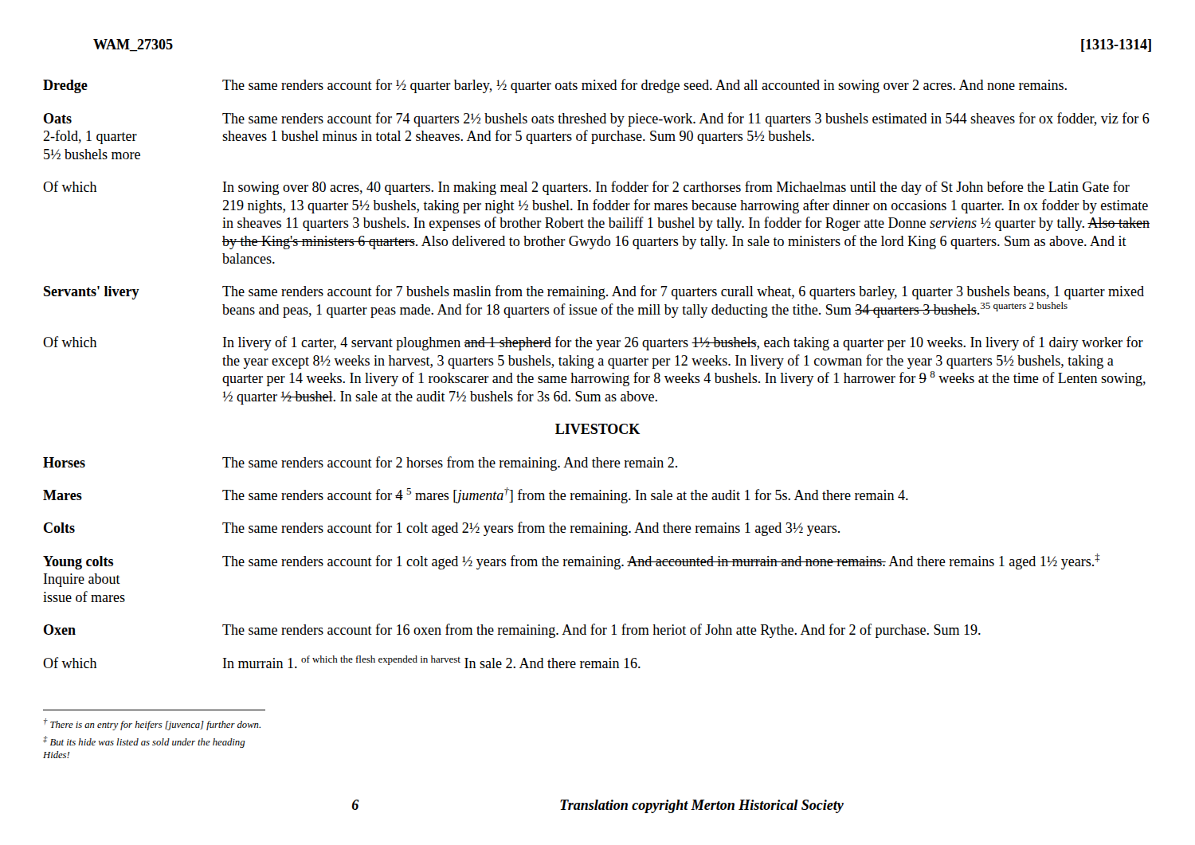WAM_27305 [1313-1314]
| Dredge | The same renders account for ½ quarter barley, ½ quarter oats mixed for dredge seed. And all accounted in sowing over 2 acres. And none remains. |
| Oats 2-fold, 1 quarter 5½ bushels more | The same renders account for 74 quarters 2½ bushels oats threshed by piece-work. And for 11 quarters 3 bushels estimated in 544 sheaves for ox fodder, viz for 6 sheaves 1 bushel minus in total 2 sheaves. And for 5 quarters of purchase. Sum 90 quarters 5½ bushels. |
| Of which | In sowing over 80 acres, 40 quarters. In making meal 2 quarters. In fodder for 2 carthorses from Michaelmas until the day of St John before the Latin Gate for 219 nights, 13 quarter 5½ bushels, taking per night ½ bushel. In fodder for mares because harrowing after dinner on occasions 1 quarter. In ox fodder by estimate in sheaves 11 quarters 3 bushels. In expenses of brother Robert the bailiff 1 bushel by tally. In fodder for Roger atte Donne serviens ½ quarter by tally. Also taken by the King's ministers 6 quarters . Also delivered to brother Gwydo 16 quarters by tally. In sale to ministers of the lord King 6 quarters. Sum as above. And it balances. |
| Servants' livery | The same renders account for 7 bushels maslin from the remaining. And for 7 quarters curall wheat, 6 quarters barley, 1 quarter 3 bushels beans, 1 quarter mixed beans and peas, 1 quarter peas made. And for 18 quarters of issue of the mill by tally deducting the tithe. Sum 34 quarters 3 bushels . 35 quarters 2 bushels |
| Of which | In livery of 1 carter, 4 servant ploughmen and 1 shepherd for the year 26 quarters 1½ bushels , each taking a quarter per 10 weeks. In livery of 1 dairy worker for the year except 8½ weeks in harvest, 3 quarters 5 bushels, taking a quarter per 12 weeks. In livery of 1 cowman for the year 3 quarters 5½ bushels, taking a quarter per 14 weeks. In livery of 1 rookscarer and the same harrowing for 8 weeks 4 bushels. In livery of 1 harrower for 9 8 weeks at the time of Lenten sowing, ½ quarter ½ bushel . In sale at the audit 7½ bushels for 3s 6d. Sum as above. |
| LIVESTOCK |
| Horses | The same renders account for 2 horses from the remaining. And there remain 2. |
| Mares | The same renders account for 4 5 mares [ jumenta † ] from the remaining. In sale at the audit 1 for 5s. And there remain 4. |
| Colts | The same renders account for 1 colt aged 2½ years from the remaining. And there remains 1 aged 3½ years. |
| Young colts Inquire about issue of mares | The same renders account for 1 colt aged ½ years from the remaining. And accounted in murrain and none remains. And there remains 1 aged 1½ years. ‡ |
| Oxen | The same renders account for 16 oxen from the remaining. And for 1 from heriot of John atte Rythe. And for 2 of purchase. Sum 19. |
| Of which | In murrain 1. of which the flesh expended in harvest In sale 2. And there remain 16. |
† There is an entry for heifers [juvenca] further down.
‡ But its hide was listed as sold under the heading Hides!
6 Translation copyright Merton Historical Society